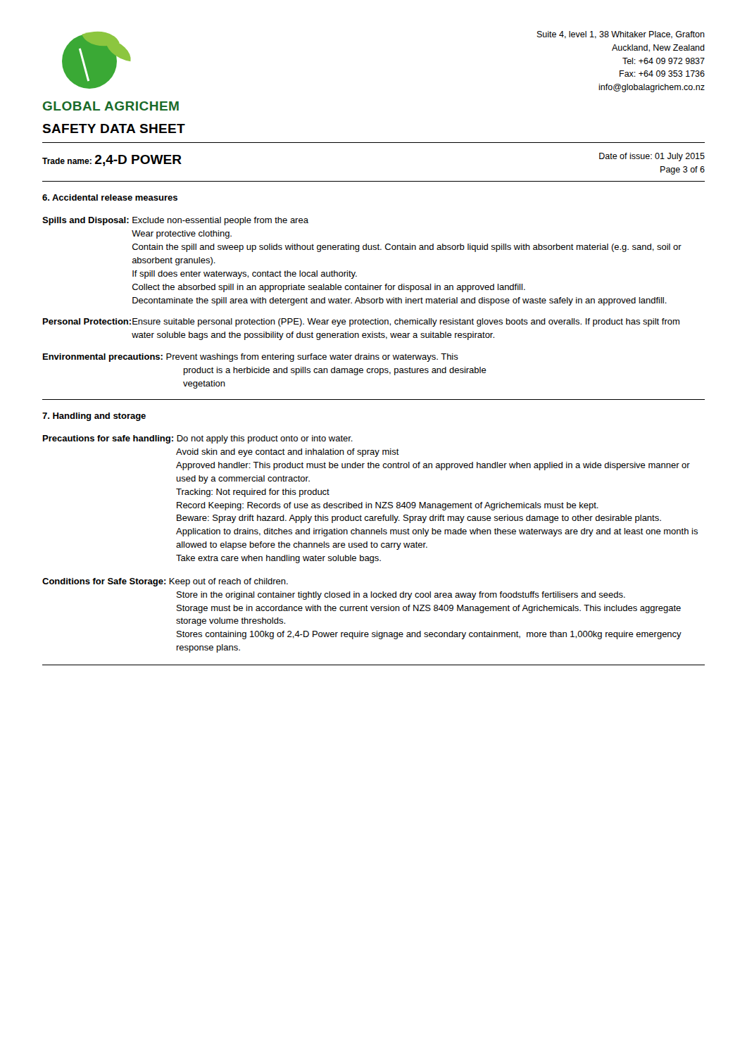GLOBAL AGRICHEM
Suite 4, level 1, 38 Whitaker Place, Grafton
Auckland, New Zealand
Tel: +64 09 972 9837
Fax: +64 09 353 1736
info@globalagrichem.co.nz
SAFETY DATA SHEET
Trade name: 2,4-D POWER
Date of issue: 01 July 2015
Page 3 of 6
6. Accidental release measures
| Spills and Disposal: | Exclude non-essential people from the area Wear protective clothing. Contain the spill and sweep up solids without generating dust. Contain and absorb liquid spills with absorbent material (e.g. sand, soil or absorbent granules). If spill does enter waterways, contact the local authority. Collect the absorbed spill in an appropriate sealable container for disposal in an approved landfill. Decontaminate the spill area with detergent and water. Absorb with inert material and dispose of waste safely in an approved landfill. |
| Personal Protection: | Ensure suitable personal protection (PPE). Wear eye protection, chemically resistant gloves boots and overalls. If product has spilt from water soluble bags and the possibility of dust generation exists, wear a suitable respirator. |
Environmental precautions: Prevent washings from entering surface water drains or waterways. This
product is a herbicide and spills can damage crops, pastures and desirable
vegetation
7. Handling and storage
Precautions for safe handling: Do not apply this product onto or into water.
Avoid skin and eye contact and inhalation of spray mist
Approved handler: This product must be under the control of an approved handler when applied in a wide dispersive manner or used by a commercial contractor.
Tracking: Not required for this product
Record Keeping: Records of use as described in NZS 8409 Management of Agrichemicals must be kept.
Beware: Spray drift hazard. Apply this product carefully. Spray drift may cause serious damage to other desirable plants.
Application to drains, ditches and irrigation channels must only be made when these waterways are dry and at least one month is allowed to elapse before the channels are used to carry water.
Take extra care when handling water soluble bags.
Conditions for Safe Storage: Keep out of reach of children.
Store in the original container tightly closed in a locked dry cool area away from foodstuffs fertilisers and seeds.
Storage must be in accordance with the current version of NZS 8409 Management of Agrichemicals. This includes aggregate storage volume thresholds.
Stores containing 100kg of 2,4-D Power require signage and secondary containment, more than 1,000kg require emergency response plans.